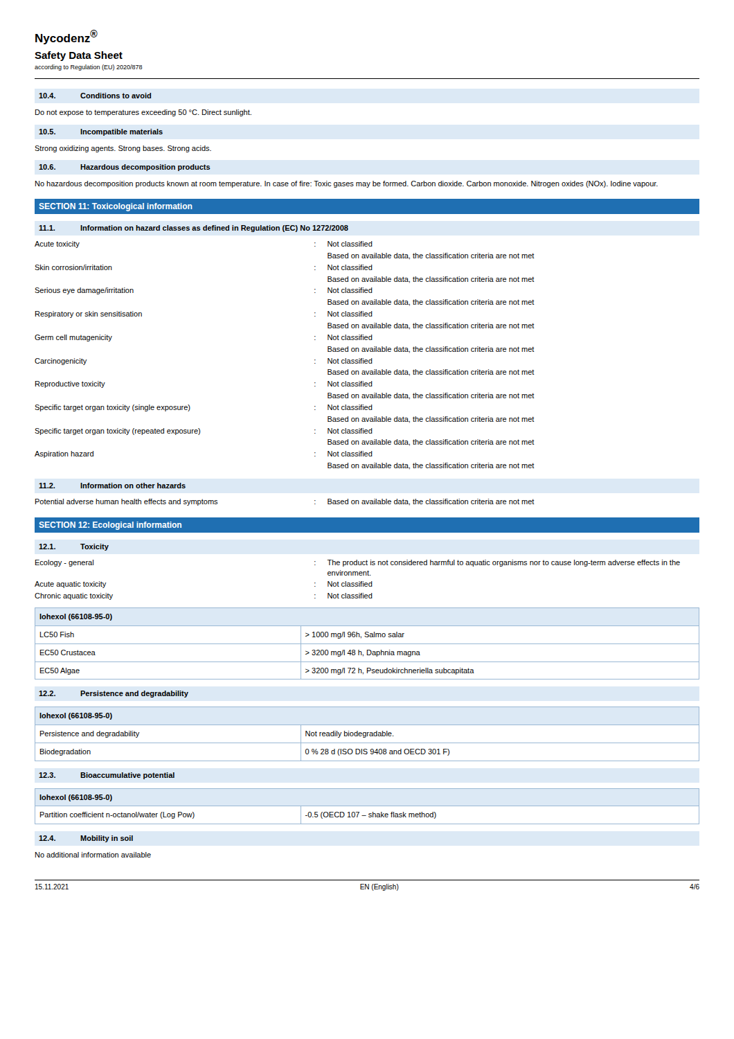Nycodenz®
Safety Data Sheet
according to Regulation (EU) 2020/878
10.4. Conditions to avoid
Do not expose to temperatures exceeding 50 °C. Direct sunlight.
10.5. Incompatible materials
Strong oxidizing agents. Strong bases. Strong acids.
10.6. Hazardous decomposition products
No hazardous decomposition products known at room temperature. In case of fire: Toxic gases may be formed. Carbon dioxide. Carbon monoxide. Nitrogen oxides (NOx). Iodine vapour.
SECTION 11: Toxicological information
11.1. Information on hazard classes as defined in Regulation (EC) No 1272/2008
| Acute toxicity | : | Not classified |
| | | Based on available data, the classification criteria are not met |
| Skin corrosion/irritation | : | Not classified |
| | | Based on available data, the classification criteria are not met |
| Serious eye damage/irritation | : | Not classified |
| | | Based on available data, the classification criteria are not met |
| Respiratory or skin sensitisation | : | Not classified |
| | | Based on available data, the classification criteria are not met |
| Germ cell mutagenicity | : | Not classified |
| | | Based on available data, the classification criteria are not met |
| Carcinogenicity | : | Not classified |
| | | Based on available data, the classification criteria are not met |
| Reproductive toxicity | : | Not classified |
| | | Based on available data, the classification criteria are not met |
| Specific target organ toxicity (single exposure) | : | Not classified |
| | | Based on available data, the classification criteria are not met |
| Specific target organ toxicity (repeated exposure) | : | Not classified |
| | | Based on available data, the classification criteria are not met |
| Aspiration hazard | : | Not classified |
| | | Based on available data, the classification criteria are not met |
11.2. Information on other hazards
| Potential adverse human health effects and symptoms | : | Based on available data, the classification criteria are not met |
SECTION 12: Ecological information
12.1. Toxicity
| Ecology - general | : | The product is not considered harmful to aquatic organisms nor to cause long-term adverse effects in the environment. |
| Acute aquatic toxicity | : | Not classified |
| Chronic aquatic toxicity | : | Not classified |
| Iohexol (66108-95-0) |
| --- |
| LC50 Fish | > 1000 mg/l 96h, Salmo salar |
| EC50 Crustacea | > 3200 mg/l 48 h, Daphnia magna |
| EC50 Algae | > 3200 mg/l 72 h, Pseudokirchneriella subcapitata |
12.2. Persistence and degradability
| Iohexol (66108-95-0) |
| --- |
| Persistence and degradability | Not readily biodegradable. |
| Biodegradation | 0 % 28 d (ISO DIS 9408 and OECD 301 F) |
12.3. Bioaccumulative potential
| Iohexol (66108-95-0) |
| --- |
| Partition coefficient n-octanol/water (Log Pow) | -0.5 (OECD 107 – shake flask method) |
12.4. Mobility in soil
No additional information available
15.11.2021 EN (English) 4/6